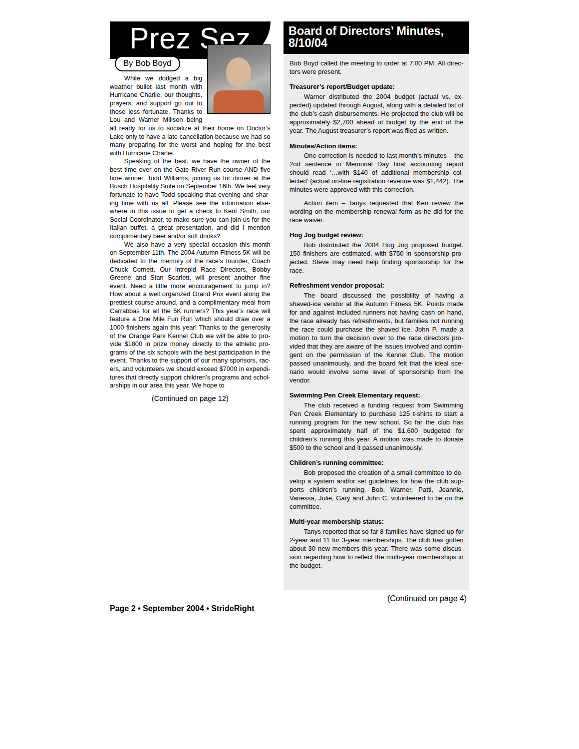Prez Sez
By Bob Boyd
While we dodged a big weather bullet last month with Hurricane Charlie, our thoughts, prayers, and support go out to those less fortunate. Thanks to Lou and Warner Millson being all ready for us to socialize at their home on Doctor’s Lake only to have a late cancellation because we had so many preparing for the worst and hoping for the best with Hurricane Charlie.
Speaking of the best, we have the owner of the best time ever on the Gate River Run course AND five time winner, Todd Williams, joining us for dinner at the Busch Hospitality Suite on September 16th. We feel very fortunate to have Todd speaking that evening and sharing time with us all. Please see the information elsewhere in this issue to get a check to Kent Smith, our Social Coordinator, to make sure you can join us for the Italian buffet, a great presentation, and did I mention complimentary beer and/or soft drinks?
We also have a very special occasion this month on September 11th. The 2004 Autumn Fitness 5K will be dedicated to the memory of the race’s founder, Coach Chuck Cornett. Our intrepid Race Directors, Bobby Greene and Stan Scarlett, will present another fine event. Need a little more encouragement to jump in? How about a well organized Grand Prix event along the prettiest course around, and a complimentary meal from Carrabbas for all the 5K runners? This year’s race will feature a One Mile Fun Run which should draw over a 1000 finishers again this year! Thanks to the generosity of the Orange Park Kennel Club we will be able to provide $1800 in prize money directly to the athletic programs of the six schools with the best participation in the event. Thanks to the support of our many sponsors, racers, and volunteers we should exceed $7000 in expenditures that directly support children’s programs and scholarships in our area this year. We hope to
(Continued on page 12)
Board of Directors’ Minutes, 8/10/04
Bob Boyd called the meeting to order at 7:00 PM. All directors were present.
Treasurer’s report/Budget update:
Warner distributed the 2004 budget (actual vs. expected) updated through August, along with a detailed list of the club’s cash disbursements. He projected the club will be approximately $2,700 ahead of budget by the end of the year. The August treasurer’s report was filed as written.
Minutes/Action items:
One correction is needed to last month’s minutes – the 2nd sentence in Memorial Day final accounting report should read ‘…with $140 of additional membership collected’ (actual on-line registration revenue was $1,442). The minutes were approved with this correction.
Action item – Tanys requested that Ken review the wording on the membership renewal form as he did for the race waiver.
Hog Jog budget review:
Bob distributed the 2004 Hog Jog proposed budget. 150 finishers are estimated, with $750 in sponsorship projected. Steve may need help finding sponsorship for the race.
Refreshment vendor proposal:
The board discussed the possibility of having a shaved-ice vendor at the Autumn Fitness 5K. Points made for and against included runners not having cash on hand, the race already has refreshments, but families not running the race could purchase the shaved ice. John P. made a motion to turn the decision over to the race directors provided that they are aware of the issues involved and contingent on the permission of the Kennel Club. The motion passed unanimously, and the board felt that the ideal scenario would involve some level of sponsorship from the vendor.
Swimming Pen Creek Elementary request:
The club received a funding request from Swimming Pen Creek Elementary to purchase 125 t-shirts to start a running program for the new school. So far the club has spent approximately half of the $1,600 budgeted for children’s running this year. A motion was made to donate $500 to the school and it passed unanimously.
Children’s running committee:
Bob proposed the creation of a small committee to develop a system and/or set guidelines for how the club supports children’s running. Bob, Warner, Patti, Jeannie, Vanessa, Julie, Gary and John C. volunteered to be on the committee.
Multi-year membership status:
Tanys reported that so far 8 families have signed up for 2-year and 11 for 3-year memberships. The club has gotten about 30 new members this year. There was some discussion regarding how to reflect the multi-year memberships in the budget.
(Continued on page 4)
Page 2 • September 2004 • StrideRight